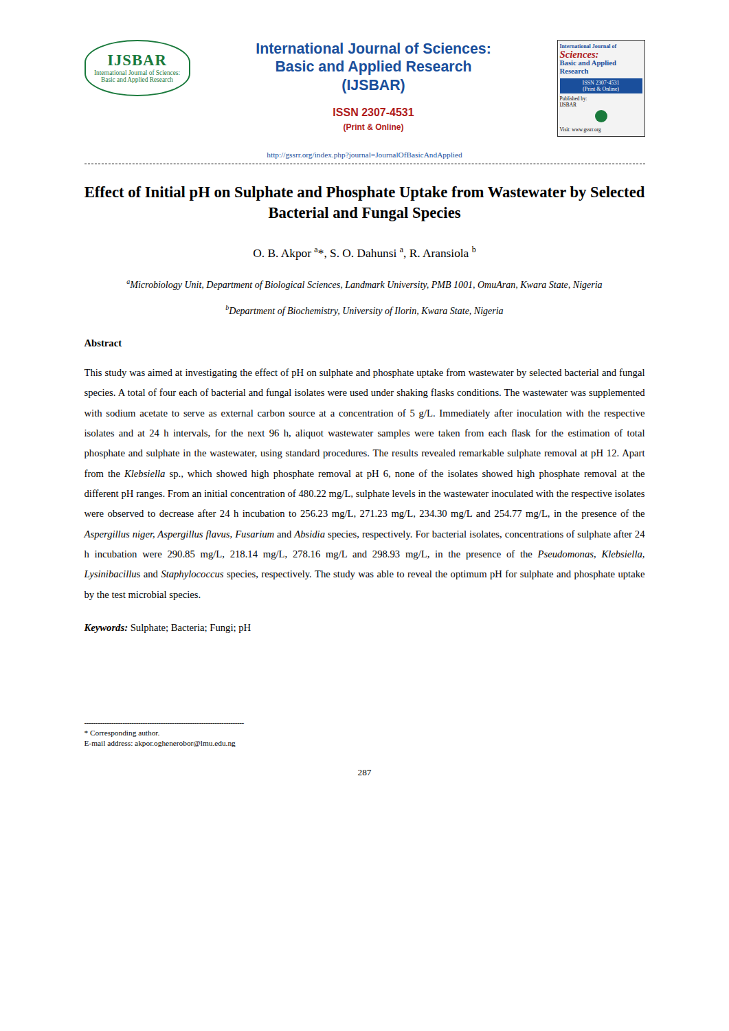IJSBAR International Journal of Sciences: Basic and Applied Research
International Journal of Sciences:
Basic and Applied Research
(IJSBAR)
ISSN 2307-4531(Print & Online)
International Journal of
Sciences:
Basic and Applied
Research
ISSN 2307-4531
(Print & Online)
Published by:
IJSBAR
Visit: www.gssrr.org
http://gssrr.org/index.php?journal=JournalOfBasicAndApplied
Effect of Initial pH on Sulphate and Phosphate Uptake from Wastewater by Selected Bacterial and Fungal Species
O. B. Akpor a*, S. O. Dahunsi a, R. Aransiola b
aMicrobiology Unit, Department of Biological Sciences, Landmark University, PMB 1001, OmuAran, Kwara State, Nigeria
bDepartment of Biochemistry, University of Ilorin, Kwara State, Nigeria
Abstract
This study was aimed at investigating the effect of pH on sulphate and phosphate uptake from wastewater by selected bacterial and fungal species. A total of four each of bacterial and fungal isolates were used under shaking flasks conditions. The wastewater was supplemented with sodium acetate to serve as external carbon source at a concentration of 5 g/L. Immediately after inoculation with the respective isolates and at 24 h intervals, for the next 96 h, aliquot wastewater samples were taken from each flask for the estimation of total phosphate and sulphate in the wastewater, using standard procedures. The results revealed remarkable sulphate removal at pH 12. Apart from the Klebsiella sp., which showed high phosphate removal at pH 6, none of the isolates showed high phosphate removal at the different pH ranges. From an initial concentration of 480.22 mg/L, sulphate levels in the wastewater inoculated with the respective isolates were observed to decrease after 24 h incubation to 256.23 mg/L, 271.23 mg/L, 234.30 mg/L and 254.77 mg/L, in the presence of the Aspergillus niger, Aspergillus flavus, Fusarium and Absidia species, respectively. For bacterial isolates, concentrations of sulphate after 24 h incubation were 290.85 mg/L, 218.14 mg/L, 278.16 mg/L and 298.93 mg/L, in the presence of the Pseudomonas, Klebsiella, Lysinibacillus and Staphylococcus species, respectively. The study was able to reveal the optimum pH for sulphate and phosphate uptake by the test microbial species.
Keywords: Sulphate; Bacteria; Fungi; pH
-----------------------------------------------------------------------
* Corresponding author.
E-mail address: akpor.oghenerobor@lmu.edu.ng
287